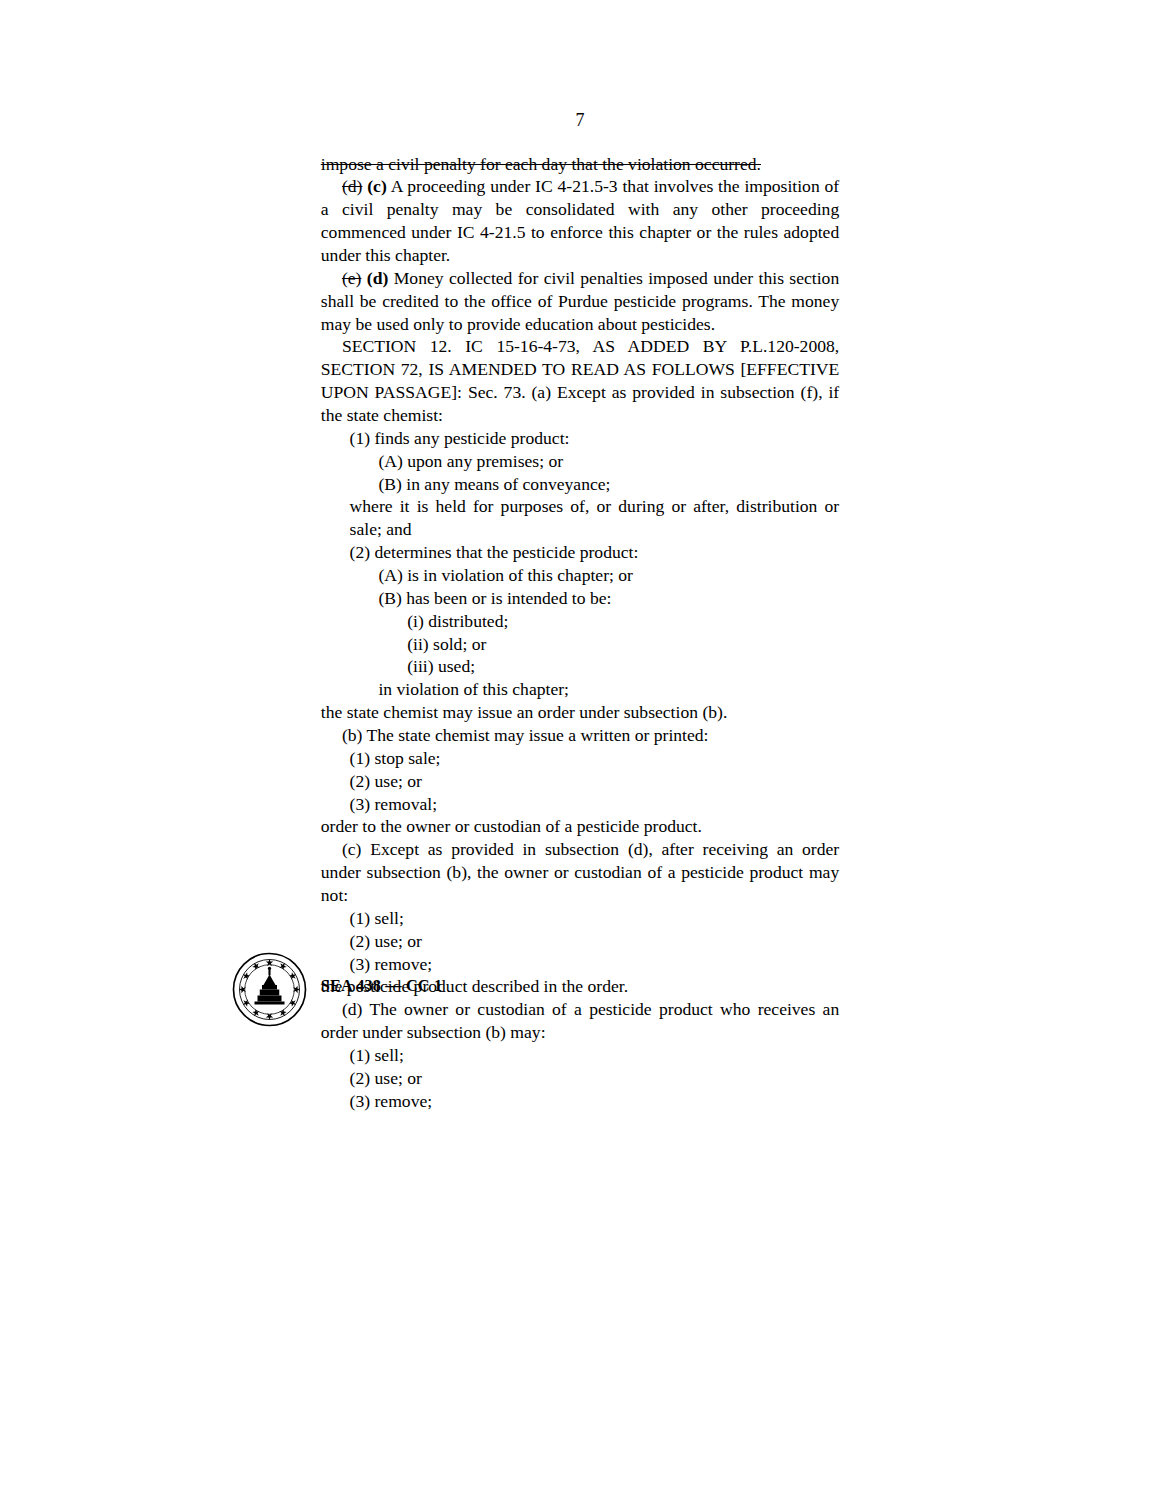7
impose a civil penalty for each day that the violation occurred.
(d) (c) A proceeding under IC 4-21.5-3 that involves the imposition of a civil penalty may be consolidated with any other proceeding commenced under IC 4-21.5 to enforce this chapter or the rules adopted under this chapter.
(e) (d) Money collected for civil penalties imposed under this section shall be credited to the office of Purdue pesticide programs. The money may be used only to provide education about pesticides.
SECTION 12. IC 15-16-4-73, AS ADDED BY P.L.120-2008, SECTION 72, IS AMENDED TO READ AS FOLLOWS [EFFECTIVE UPON PASSAGE]: Sec. 73. (a) Except as provided in subsection (f), if the state chemist:
(1) finds any pesticide product:
(A) upon any premises; or
(B) in any means of conveyance;
where it is held for purposes of, or during or after, distribution or sale; and
(2) determines that the pesticide product:
(A) is in violation of this chapter; or
(B) has been or is intended to be:
(i) distributed;
(ii) sold; or
(iii) used;
in violation of this chapter;
the state chemist may issue an order under subsection (b).
(b) The state chemist may issue a written or printed:
(1) stop sale;
(2) use; or
(3) removal;
order to the owner or custodian of a pesticide product.
(c) Except as provided in subsection (d), after receiving an order under subsection (b), the owner or custodian of a pesticide product may not:
(1) sell;
(2) use; or
(3) remove;
the pesticide product described in the order.
(d) The owner or custodian of a pesticide product who receives an order under subsection (b) may:
(1) sell;
(2) use; or
(3) remove;
SEA 438 — CC 1